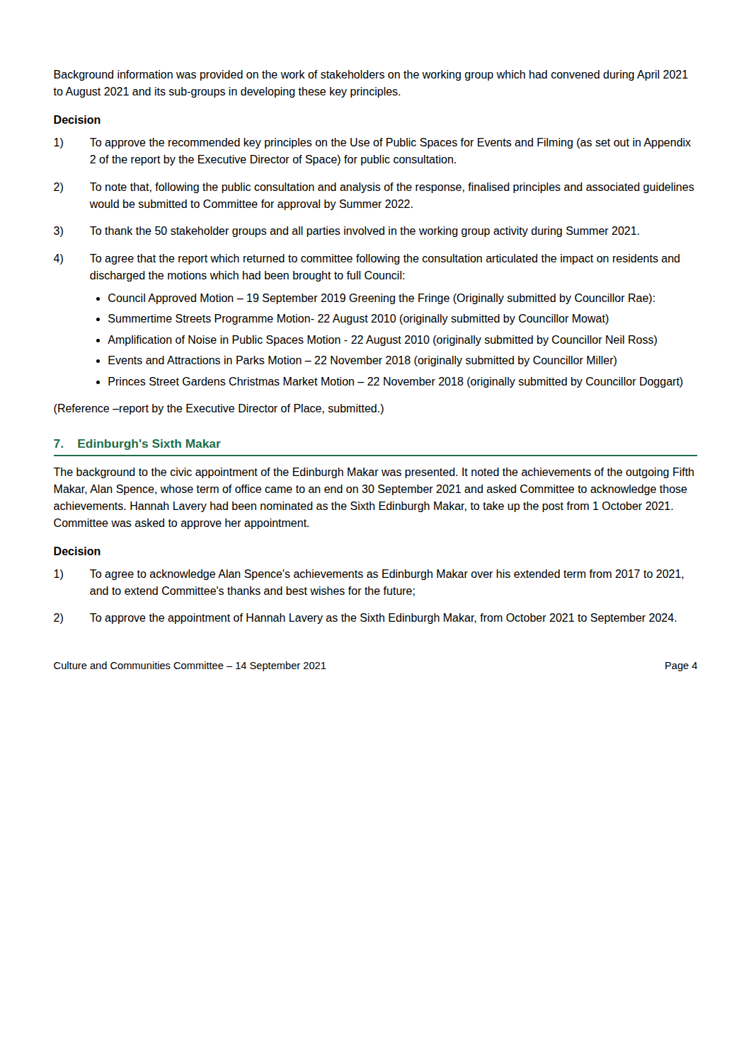Background information was provided on the work of stakeholders on the working group which had convened during April 2021 to August 2021 and its sub-groups in developing these key principles.
Decision
To approve the recommended key principles on the Use of Public Spaces for Events and Filming (as set out in Appendix 2 of the report by the Executive Director of Space) for public consultation.
To note that, following the public consultation and analysis of the response, finalised principles and associated guidelines would be submitted to Committee for approval by Summer 2022.
To thank the 50 stakeholder groups and all parties involved in the working group activity during Summer 2021.
To agree that the report which returned to committee following the consultation articulated the impact on residents and discharged the motions which had been brought to full Council:
Council Approved Motion – 19 September 2019 Greening the Fringe (Originally submitted by Councillor Rae):
Summertime Streets Programme Motion- 22 August 2010 (originally submitted by Councillor Mowat)
Amplification of Noise in Public Spaces Motion - 22 August 2010 (originally submitted by Councillor Neil Ross)
Events and Attractions in Parks Motion – 22 November 2018 (originally submitted by Councillor Miller)
Princes Street Gardens Christmas Market Motion – 22 November 2018 (originally submitted by Councillor Doggart)
(Reference –report by the Executive Director of Place, submitted.)
7. Edinburgh's Sixth Makar
The background to the civic appointment of the Edinburgh Makar was presented. It noted the achievements of the outgoing Fifth Makar, Alan Spence, whose term of office came to an end on 30 September 2021 and asked Committee to acknowledge those achievements. Hannah Lavery had been nominated as the Sixth Edinburgh Makar, to take up the post from 1 October 2021. Committee was asked to approve her appointment.
Decision
To agree to acknowledge Alan Spence's achievements as Edinburgh Makar over his extended term from 2017 to 2021, and to extend Committee's thanks and best wishes for the future;
To approve the appointment of Hannah Lavery as the Sixth Edinburgh Makar, from October 2021 to September 2024.
Culture and Communities Committee – 14 September 2021 Page 4